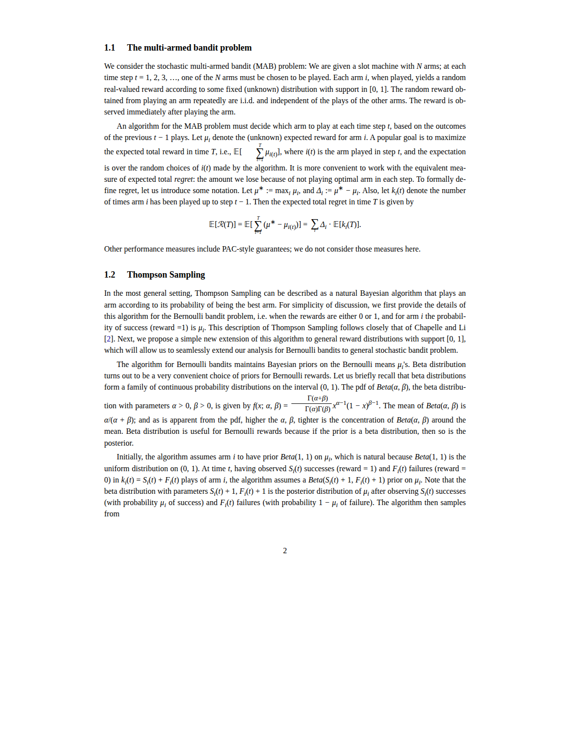1.1 The multi-armed bandit problem
We consider the stochastic multi-armed bandit (MAB) problem: We are given a slot machine with N arms; at each time step t = 1, 2, 3, …, one of the N arms must be chosen to be played. Each arm i, when played, yields a random real-valued reward according to some fixed (unknown) distribution with support in [0, 1]. The random reward obtained from playing an arm repeatedly are i.i.d. and independent of the plays of the other arms. The reward is observed immediately after playing the arm.
An algorithm for the MAB problem must decide which arm to play at each time step t, based on the outcomes of the previous t − 1 plays. Let μi denote the (unknown) expected reward for arm i. A popular goal is to maximize the expected total reward in time T, i.e., 𝔼[T∑t=1 μi(t)], where i(t) is the arm played in step t, and the expectation is over the random choices of i(t) made by the algorithm. It is more convenient to work with the equivalent measure of expected total regret: the amount we lose because of not playing optimal arm in each step. To formally define regret, let us introduce some notation. Let μ∗ := maxi μi, and Δi := μ∗ − μi. Also, let ki(t) denote the number of times arm i has been played up to step t − 1. Then the expected total regret in time T is given by
𝔼[ℛ(T)] = 𝔼[T∑t=1(μ∗ − μi(t))] = ∑i Δi · 𝔼[ki(T)].
Other performance measures include PAC-style guarantees; we do not consider those measures here.
1.2 Thompson Sampling
In the most general setting, Thompson Sampling can be described as a natural Bayesian algorithm that plays an arm according to its probability of being the best arm. For simplicity of discussion, we first provide the details of this algorithm for the Bernoulli bandit problem, i.e. when the rewards are either 0 or 1, and for arm i the probability of success (reward =1) is μi. This description of Thompson Sampling follows closely that of Chapelle and Li [2]. Next, we propose a simple new extension of this algorithm to general reward distributions with support [0, 1], which will allow us to seamlessly extend our analysis for Bernoulli bandits to general stochastic bandit problem.
The algorithm for Bernoulli bandits maintains Bayesian priors on the Bernoulli means μi's. Beta distribution turns out to be a very convenient choice of priors for Bernoulli rewards. Let us briefly recall that beta distributions form a family of continuous probability distributions on the interval (0, 1). The pdf of Beta(α, β), the beta distribution with parameters α > 0, β > 0, is given by f(x; α, β) = Γ(α+β) Γ(α)Γ(β) xα−1(1 − x)β−1. The mean of Beta(α, β) is α/(α + β); and as is apparent from the pdf, higher the α, β, tighter is the concentration of Beta(α, β) around the mean. Beta distribution is useful for Bernoulli rewards because if the prior is a beta distribution, then so is the posterior.
Initially, the algorithm assumes arm i to have prior Beta(1, 1) on μi, which is natural because Beta(1, 1) is the uniform distribution on (0, 1). At time t, having observed Si(t) successes (reward = 1) and Fi(t) failures (reward = 0) in ki(t) = Si(t) + Fi(t) plays of arm i, the algorithm assumes a Beta(Si(t) + 1, Fi(t) + 1) prior on μi. Note that the beta distribution with parameters Si(t) + 1, Fi(t) + 1 is the posterior distribution of μi after observing Si(t) successes (with probability μi of success) and Fi(t) failures (with probability 1 − μi of failure). The algorithm then samples from
2